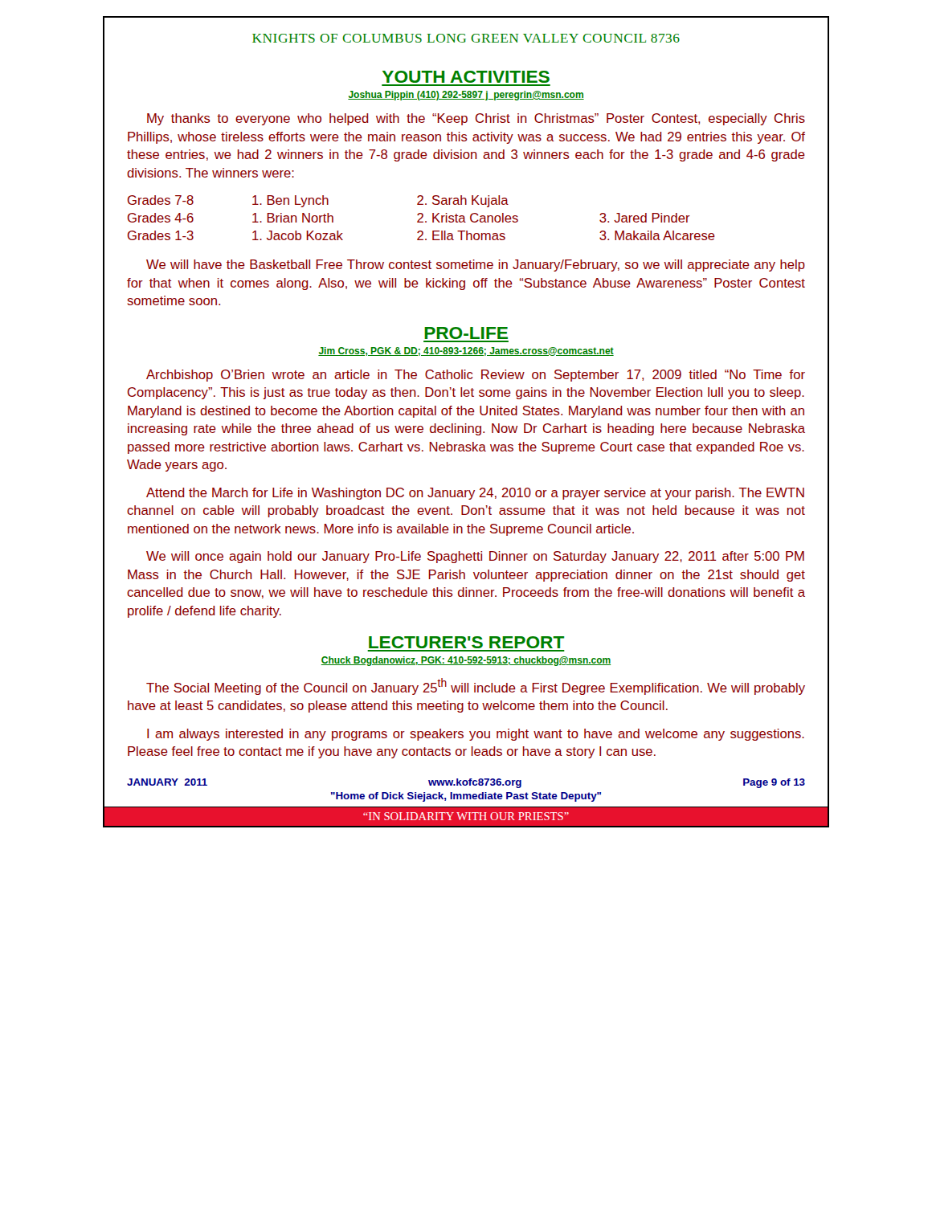KNIGHTS OF COLUMBUS LONG GREEN VALLEY COUNCIL 8736
YOUTH ACTIVITIES
Joshua Pippin (410) 292-5897 j_peregrin@msn.com
My thanks to everyone who helped with the “Keep Christ in Christmas” Poster Contest, especially Chris Phillips, whose tireless efforts were the main reason this activity was a success. We had 29 entries this year. Of these entries, we had 2 winners in the 7-8 grade division and 3 winners each for the 1-3 grade and 4-6 grade divisions. The winners were:
| Grades 7-8 | 1. Ben Lynch | 2. Sarah Kujala | |
| Grades 4-6 | 1. Brian North | 2. Krista Canoles | 3. Jared Pinder |
| Grades 1-3 | 1. Jacob Kozak | 2. Ella Thomas | 3. Makaila Alcarese |
We will have the Basketball Free Throw contest sometime in January/February, so we will appreciate any help for that when it comes along. Also, we will be kicking off the “Substance Abuse Awareness” Poster Contest sometime soon.
PRO-LIFE
Jim Cross, PGK & DD; 410-893-1266; James.cross@comcast.net
Archbishop O’Brien wrote an article in The Catholic Review on September 17, 2009 titled “No Time for Complacency”. This is just as true today as then. Don’t let some gains in the November Election lull you to sleep. Maryland is destined to become the Abortion capital of the United States. Maryland was number four then with an increasing rate while the three ahead of us were declining. Now Dr Carhart is heading here because Nebraska passed more restrictive abortion laws. Carhart vs. Nebraska was the Supreme Court case that expanded Roe vs. Wade years ago.
Attend the March for Life in Washington DC on January 24, 2010 or a prayer service at your parish. The EWTN channel on cable will probably broadcast the event. Don’t assume that it was not held because it was not mentioned on the network news. More info is available in the Supreme Council article.
We will once again hold our January Pro-Life Spaghetti Dinner on Saturday January 22, 2011 after 5:00 PM Mass in the Church Hall. However, if the SJE Parish volunteer appreciation dinner on the 21st should get cancelled due to snow, we will have to reschedule this dinner. Proceeds from the free-will donations will benefit a prolife / defend life charity.
LECTURER'S REPORT
Chuck Bogdanowicz, PGK: 410-592-5913; chuckbog@msn.com
The Social Meeting of the Council on January 25th will include a First Degree Exemplification. We will probably have at least 5 candidates, so please attend this meeting to welcome them into the Council.
I am always interested in any programs or speakers you might want to have and welcome any suggestions. Please feel free to contact me if you have any contacts or leads or have a story I can use.
JANUARY 2011
www.kofc8736.org
Page 9 of 13
"Home of Dick Siejack, Immediate Past State Deputy"
“IN SOLIDARITY WITH OUR PRIESTS”